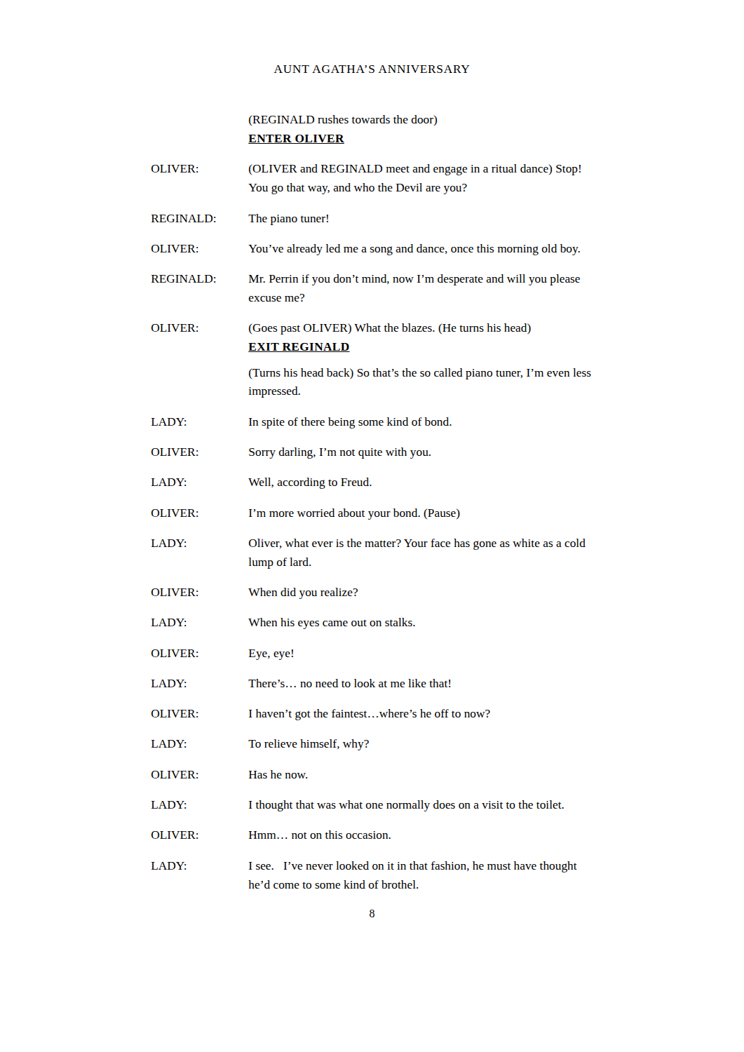AUNT AGATHA’S ANNIVERSARY
| | (REGINALD rushes towards the door) ENTER OLIVER |
| OLIVER: | (OLIVER and REGINALD meet and engage in a ritual dance) Stop! You go that way, and who the Devil are you? |
| REGINALD: | The piano tuner! |
| OLIVER: | You’ve already led me a song and dance, once this morning old boy. |
| REGINALD: | Mr. Perrin if you don’t mind, now I’m desperate and will you please excuse me? |
| OLIVER: | (Goes past OLIVER) What the blazes. (He turns his head) EXIT REGINALD (Turns his head back) So that’s the so called piano tuner, I’m even less impressed. |
| LADY: | In spite of there being some kind of bond. |
| OLIVER: | Sorry darling, I’m not quite with you. |
| LADY: | Well, according to Freud. |
| OLIVER: | I’m more worried about your bond. (Pause) |
| LADY: | Oliver, what ever is the matter? Your face has gone as white as a cold lump of lard. |
| OLIVER: | When did you realize? |
| LADY: | When his eyes came out on stalks. |
| OLIVER: | Eye, eye! |
| LADY: | There’s… no need to look at me like that! |
| OLIVER: | I haven’t got the faintest…where’s he off to now? |
| LADY: | To relieve himself, why? |
| OLIVER: | Has he now. |
| LADY: | I thought that was what one normally does on a visit to the toilet. |
| OLIVER: | Hmm… not on this occasion. |
| LADY: | I see. I’ve never looked on it in that fashion, he must have thought he’d come to some kind of brothel. |
8